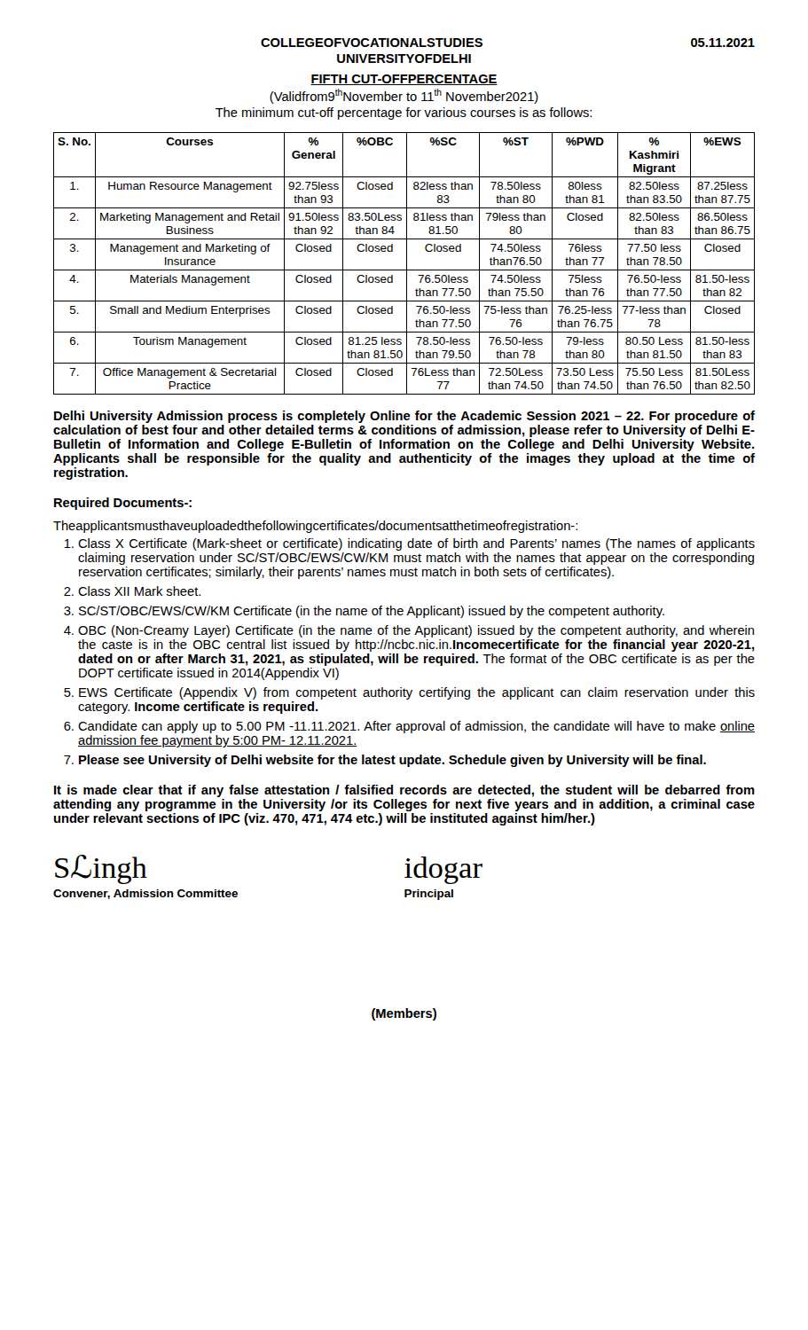05.11.2021
COLLEGEOFVOCATIONALSTUDIES
UNIVERSITYOFDELHI
FIFTH CUT-OFFPERCENTAGE
(Validfrom9thNovember to 11th November2021)
The minimum cut-off percentage for various courses is as follows:
| S. No. | Courses | % General | %OBC | %SC | %ST | %PWD | % Kashmiri Migrant | %EWS |
| --- | --- | --- | --- | --- | --- | --- | --- | --- |
| 1. | Human Resource Management | 92.75less than 93 | Closed | 82less than 83 | 78.50less than 80 | 80less than 81 | 82.50less than 83.50 | 87.25less than 87.75 |
| 2. | Marketing Management and Retail Business | 91.50less than 92 | 83.50Less than 84 | 81less than 81.50 | 79less than 80 | Closed | 82.50less than 83 | 86.50less than 86.75 |
| 3. | Management and Marketing of Insurance | Closed | Closed | Closed | 74.50less than76.50 | 76less than 77 | 77.50 less than 78.50 | Closed |
| 4. | Materials Management | Closed | Closed | 76.50less than 77.50 | 74.50less than 75.50 | 75less than 76 | 76.50-less than 77.50 | 81.50-less than 82 |
| 5. | Small and Medium Enterprises | Closed | Closed | 76.50-less than 77.50 | 75-less than 76 | 76.25-less than 76.75 | 77-less than 78 | Closed |
| 6. | Tourism Management | Closed | 81.25 less than 81.50 | 78.50-less than 79.50 | 76.50-less than 78 | 79-less than 80 | 80.50 Less than 81.50 | 81.50-less than 83 |
| 7. | Office Management & Secretarial Practice | Closed | Closed | 76Less than 77 | 72.50Less than 74.50 | 73.50 Less than 74.50 | 75.50 Less than 76.50 | 81.50Less than 82.50 |
Delhi University Admission process is completely Online for the Academic Session 2021 – 22. For procedure of calculation of best four and other detailed terms & conditions of admission, please refer to University of Delhi E-Bulletin of Information and College E-Bulletin of Information on the College and Delhi University Website. Applicants shall be responsible for the quality and authenticity of the images they upload at the time of registration.
Required Documents-:
Theapplicantsmusthaveuploadedthefollowingcertificates/documentsatthetimeofregistration-:
Class X Certificate (Mark-sheet or certificate) indicating date of birth and Parents’ names (The names of applicants claiming reservation under SC/ST/OBC/EWS/CW/KM must match with the names that appear on the corresponding reservation certificates; similarly, their parents’ names must match in both sets of certificates).
Class XII Mark sheet.
SC/ST/OBC/EWS/CW/KM Certificate (in the name of the Applicant) issued by the competent authority.
OBC (Non-Creamy Layer) Certificate (in the name of the Applicant) issued by the competent authority, and wherein the caste is in the OBC central list issued by http://ncbc.nic.in.Incomecertificate for the financial year 2020-21, dated on or after March 31, 2021, as stipulated, will be required. The format of the OBC certificate is as per the DOPT certificate issued in 2014(Appendix VI)
EWS Certificate (Appendix V) from competent authority certifying the applicant can claim reservation under this category. Income certificate is required.
Candidate can apply up to 5.00 PM -11.11.2021. After approval of admission, the candidate will have to make online admission fee payment by 5:00 PM- 12.11.2021.
Please see University of Delhi website for the latest update. Schedule given by University will be final.
It is made clear that if any false attestation / falsified records are detected, the student will be debarred from attending any programme in the University /or its Colleges for next five years and in addition, a criminal case under relevant sections of IPC (viz. 470, 471, 474 etc.) will be instituted against him/her.)
| Sℒingh Convener, Admission Committee | idogar Principal |
(Members)